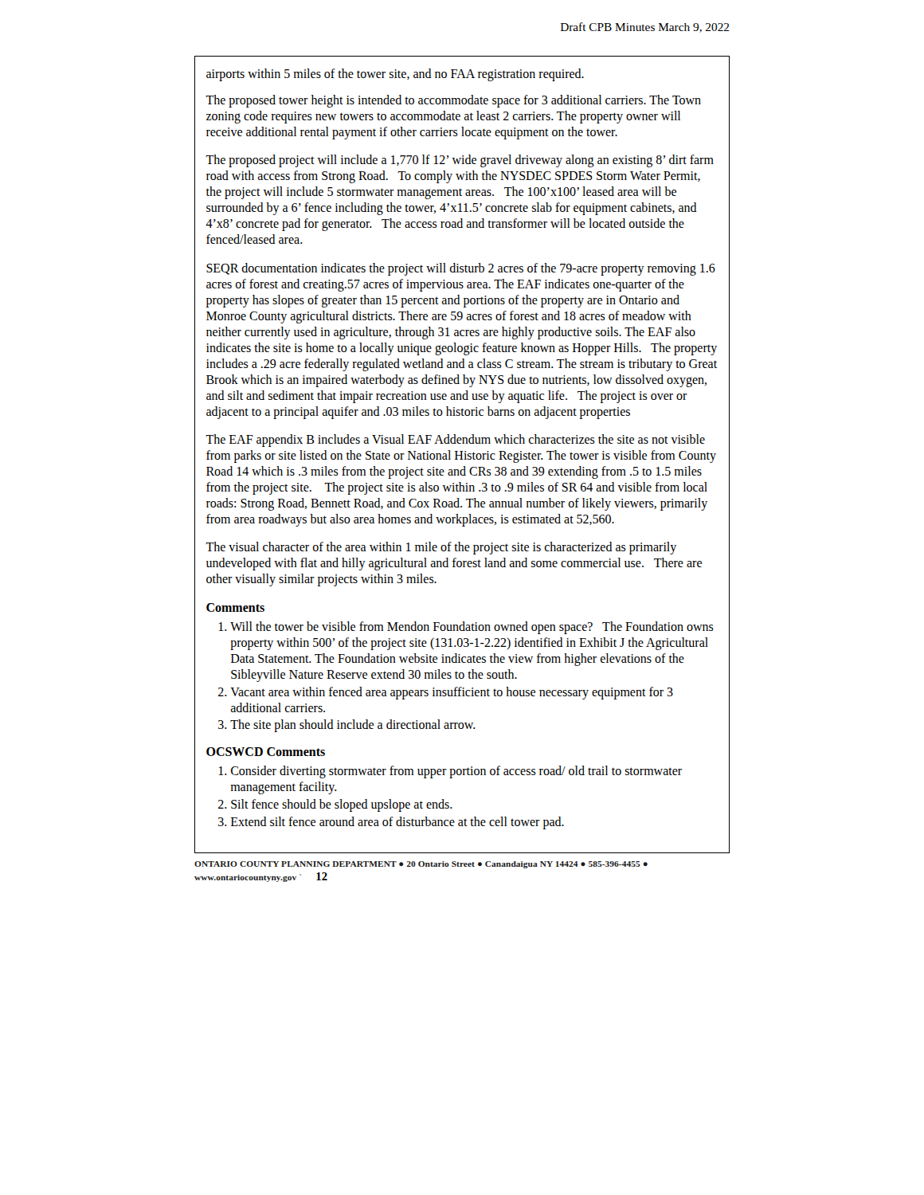Draft CPB Minutes March 9, 2022
airports within 5 miles of the tower site, and no FAA registration required.
The proposed tower height is intended to accommodate space for 3 additional carriers. The Town zoning code requires new towers to accommodate at least 2 carriers. The property owner will receive additional rental payment if other carriers locate equipment on the tower.
The proposed project will include a 1,770 lf 12’ wide gravel driveway along an existing 8’ dirt farm road with access from Strong Road. To comply with the NYSDEC SPDES Storm Water Permit, the project will include 5 stormwater management areas. The 100’x100’ leased area will be surrounded by a 6’ fence including the tower, 4’x11.5’ concrete slab for equipment cabinets, and 4’x8’ concrete pad for generator. The access road and transformer will be located outside the fenced/leased area.
SEQR documentation indicates the project will disturb 2 acres of the 79-acre property removing 1.6 acres of forest and creating.57 acres of impervious area. The EAF indicates one-quarter of the property has slopes of greater than 15 percent and portions of the property are in Ontario and Monroe County agricultural districts. There are 59 acres of forest and 18 acres of meadow with neither currently used in agriculture, through 31 acres are highly productive soils. The EAF also indicates the site is home to a locally unique geologic feature known as Hopper Hills. The property includes a .29 acre federally regulated wetland and a class C stream. The stream is tributary to Great Brook which is an impaired waterbody as defined by NYS due to nutrients, low dissolved oxygen, and silt and sediment that impair recreation use and use by aquatic life. The project is over or adjacent to a principal aquifer and .03 miles to historic barns on adjacent properties
The EAF appendix B includes a Visual EAF Addendum which characterizes the site as not visible from parks or site listed on the State or National Historic Register. The tower is visible from County Road 14 which is .3 miles from the project site and CRs 38 and 39 extending from .5 to 1.5 miles from the project site. The project site is also within .3 to .9 miles of SR 64 and visible from local roads: Strong Road, Bennett Road, and Cox Road. The annual number of likely viewers, primarily from area roadways but also area homes and workplaces, is estimated at 52,560.
The visual character of the area within 1 mile of the project site is characterized as primarily undeveloped with flat and hilly agricultural and forest land and some commercial use. There are other visually similar projects within 3 miles.
Comments
Will the tower be visible from Mendon Foundation owned open space? The Foundation owns property within 500’ of the project site (131.03-1-2.22) identified in Exhibit J the Agricultural Data Statement. The Foundation website indicates the view from higher elevations of the Sibleyville Nature Reserve extend 30 miles to the south.
Vacant area within fenced area appears insufficient to house necessary equipment for 3 additional carriers.
The site plan should include a directional arrow.
OCSWCD Comments
Consider diverting stormwater from upper portion of access road/ old trail to stormwater management facility.
Silt fence should be sloped upslope at ends.
Extend silt fence around area of disturbance at the cell tower pad.
ONTARIO COUNTY PLANNING DEPARTMENT ● 20 Ontario Street ● Canandaigua NY 14424 ● 585-396-4455 ● www.ontariocountyny.gov `12